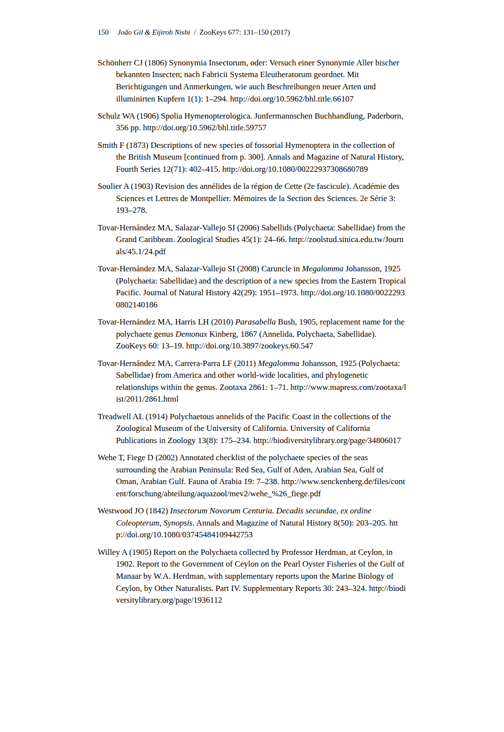150 João Gil & Eijiroh Nishi / ZooKeys 677: 131–150 (2017)
Schönherr CJ (1806) Synonymia Insectorum, oder: Versuch einer Synonymie Aller bischer bekannten Insecten; nach Fabricii Systema Eleutheratorum geordnet. Mit Berichtigungen und Anmerkungen, wie auch Beschreibungen neuer Arten und illuminirten Kupfern 1(1): 1–294. http://doi.org/10.5962/bhl.title.66107
Schulz WA (1906) Spolia Hymenopterologica. Junfermannschen Buchhandlung, Paderborn, 356 pp. http://doi.org/10.5962/bhl.title.59757
Smith F (1873) Descriptions of new species of fossorial Hymenoptera in the collection of the British Museum [continued from p. 300]. Annals and Magazine of Natural History, Fourth Series 12(71): 402–415. http://doi.org/10.1080/00222937308680789
Soulier A (1903) Revision des annélides de la région de Cette (2e fascicule). Académie des Sciences et Lettres de Montpellier. Mémoires de la Section des Sciences. 2e Série 3: 193–278.
Tovar-Hernández MA, Salazar-Vallejo SI (2006) Sabellids (Polychaeta: Sabellidae) from the Grand Caribbean. Zoological Studies 45(1): 24–66. http://zoolstud.sinica.edu.tw/Journals/45.1/24.pdf
Tovar-Hernández MA, Salazar-Vallejo SI (2008) Caruncle in Megalomma Johansson, 1925 (Polychaeta: Sabellidae) and the description of a new species from the Eastern Tropical Pacific. Journal of Natural History 42(29): 1951–1973. http://doi.org/10.1080/00222930802140186
Tovar-Hernández MA, Harris LH (2010) Parasabella Bush, 1905, replacement name for the polychaete genus Demonax Kinberg, 1867 (Annelida, Polychaeta, Sabellidae). ZooKeys 60: 13–19. http://doi.org/10.3897/zookeys.60.547
Tovar-Hernández MA, Carrera-Parra LF (2011) Megalomma Johansson, 1925 (Polychaeta: Sabellidae) from America and other world-wide localities, and phylogenetic relationships within the genus. Zootaxa 2861: 1–71. http://www.mapress.com/zootaxa/list/2011/2861.html
Treadwell AL (1914) Polychaetous annelids of the Pacific Coast in the collections of the Zoological Museum of the University of California. University of California Publications in Zoology 13(8): 175–234. http://biodiversitylibrary.org/page/34806017
Wehe T, Fiege D (2002) Annotated checklist of the polychaete species of the seas surrounding the Arabian Peninsula: Red Sea, Gulf of Aden, Arabian Sea, Gulf of Oman, Arabian Gulf. Fauna of Arabia 19: 7–238. http://www.senckenberg.de/files/content/forschung/abteilung/aquazool/mev2/wehe_%26_fiege.pdf
Westwood JO (1842) Insectorum Novorum Centuria. Decadis secundae, ex ordine Coleopterum, Synopsis. Annals and Magazine of Natural History 8(50): 203–205. http://doi.org/10.1080/03745484109442753
Willey A (1905) Report on the Polychaeta collected by Professor Herdman, at Ceylon, in 1902. Report to the Government of Ceylon on the Pearl Oyster Fisheries of the Gulf of Manaar by W.A. Herdman, with supplementary reports upon the Marine Biology of Ceylon, by Other Naturalists. Part IV. Supplementary Reports 30: 243–324. http://biodiversitylibrary.org/page/1936112